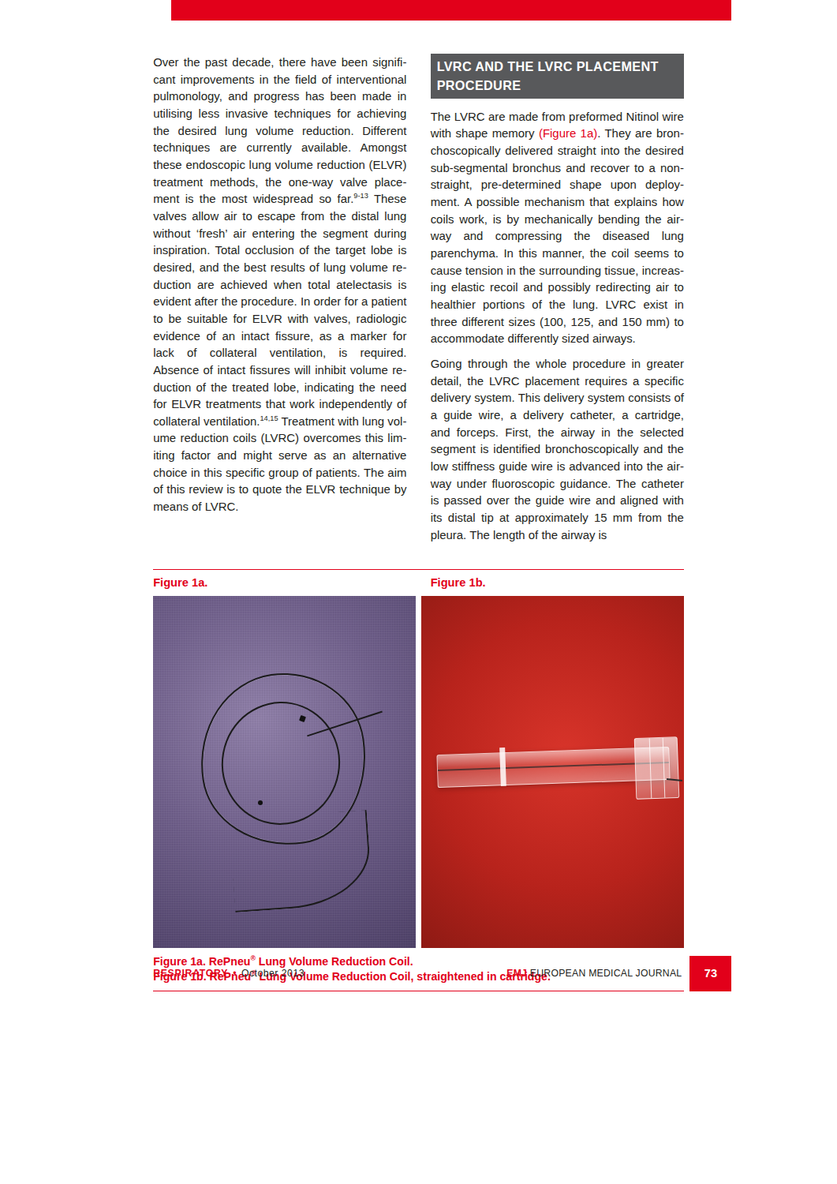Over the past decade, there have been significant improvements in the field of interventional pulmonology, and progress has been made in utilising less invasive techniques for achieving the desired lung volume reduction. Different techniques are currently available. Amongst these endoscopic lung volume reduction (ELVR) treatment methods, the one-way valve placement is the most widespread so far.9-13 These valves allow air to escape from the distal lung without ‘fresh’ air entering the segment during inspiration. Total occlusion of the target lobe is desired, and the best results of lung volume reduction are achieved when total atelectasis is evident after the procedure. In order for a patient to be suitable for ELVR with valves, radiologic evidence of an intact fissure, as a marker for lack of collateral ventilation, is required. Absence of intact fissures will inhibit volume reduction of the treated lobe, indicating the need for ELVR treatments that work independently of collateral ventilation.14,15 Treatment with lung volume reduction coils (LVRC) overcomes this limiting factor and might serve as an alternative choice in this specific group of patients. The aim of this review is to quote the ELVR technique by means of LVRC.
LVRC and the LVRC placementprocedure
The LVRC are made from preformed Nitinol wire with shape memory (Figure 1a). They are bronchoscopically delivered straight into the desired sub-segmental bronchus and recover to a non-straight, pre-determined shape upon deployment. A possible mechanism that explains how coils work, is by mechanically bending the airway and compressing the diseased lung parenchyma. In this manner, the coil seems to cause tension in the surrounding tissue, increasing elastic recoil and possibly redirecting air to healthier portions of the lung. LVRC exist in three different sizes (100, 125, and 150 mm) to accommodate differently sized airways.
Going through the whole procedure in greater detail, the LVRC placement requires a specific delivery system. This delivery system consists of a guide wire, a delivery catheter, a cartridge, and forceps. First, the airway in the selected segment is identified bronchoscopically and the low stiffness guide wire is advanced into the airway under fluoroscopic guidance. The catheter is passed over the guide wire and aligned with its distal tip at approximately 15 mm from the pleura. The length of the airway is
Figure 1a.
Figure 1b.
Figure 1a. RePneu® Lung Volume Reduction Coil.
Figure 1b. RePneu® Lung Volume Reduction Coil, straightened in cartridge.
RESPIRATORY•October 2013
EMJ EUROPEAN MEDICAL JOURNAL
73